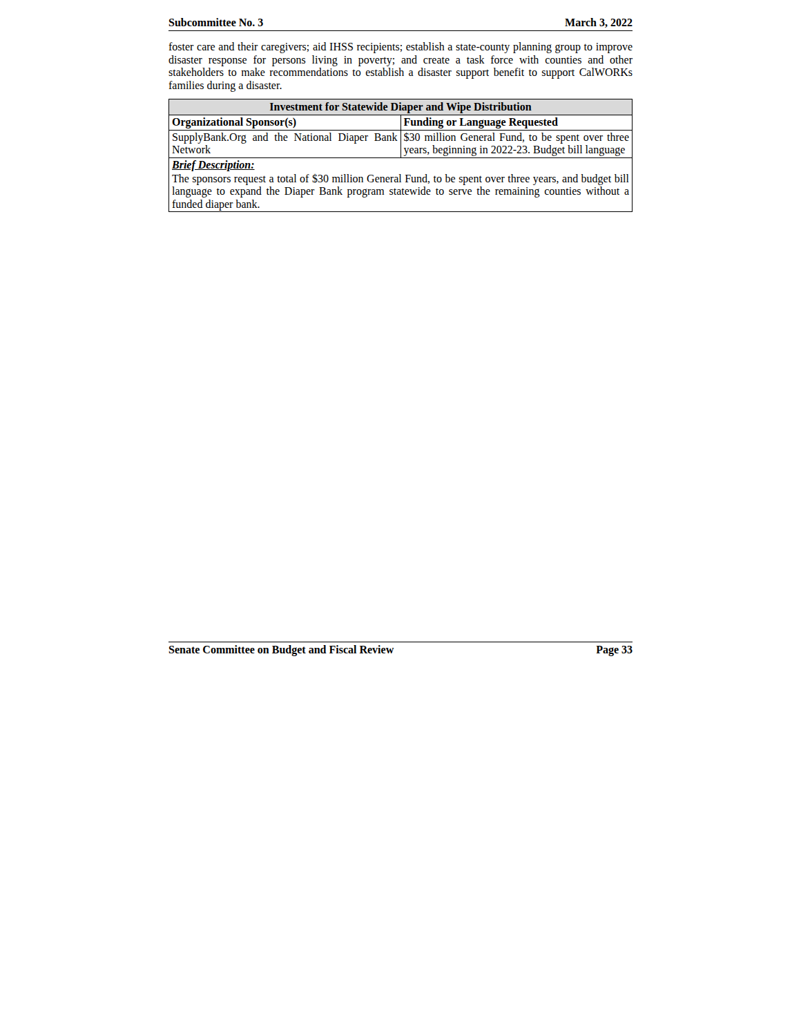Subcommittee No. 3
March 3, 2022
foster care and their caregivers; aid IHSS recipients; establish a state-county planning group to improve disaster response for persons living in poverty; and create a task force with counties and other stakeholders to make recommendations to establish a disaster support benefit to support CalWORKs families during a disaster.
| Investment for Statewide Diaper and Wipe Distribution |
| --- |
| Organizational Sponsor(s) | Funding or Language Requested |
| SupplyBank.Org and the National Diaper Bank Network | $30 million General Fund, to be spent over three years, beginning in 2022-23. Budget bill language |
| Brief Description: |
| The sponsors request a total of $30 million General Fund, to be spent over three years, and budget bill language to expand the Diaper Bank program statewide to serve the remaining counties without a funded diaper bank. |
Senate Committee on Budget and Fiscal Review
Page 33